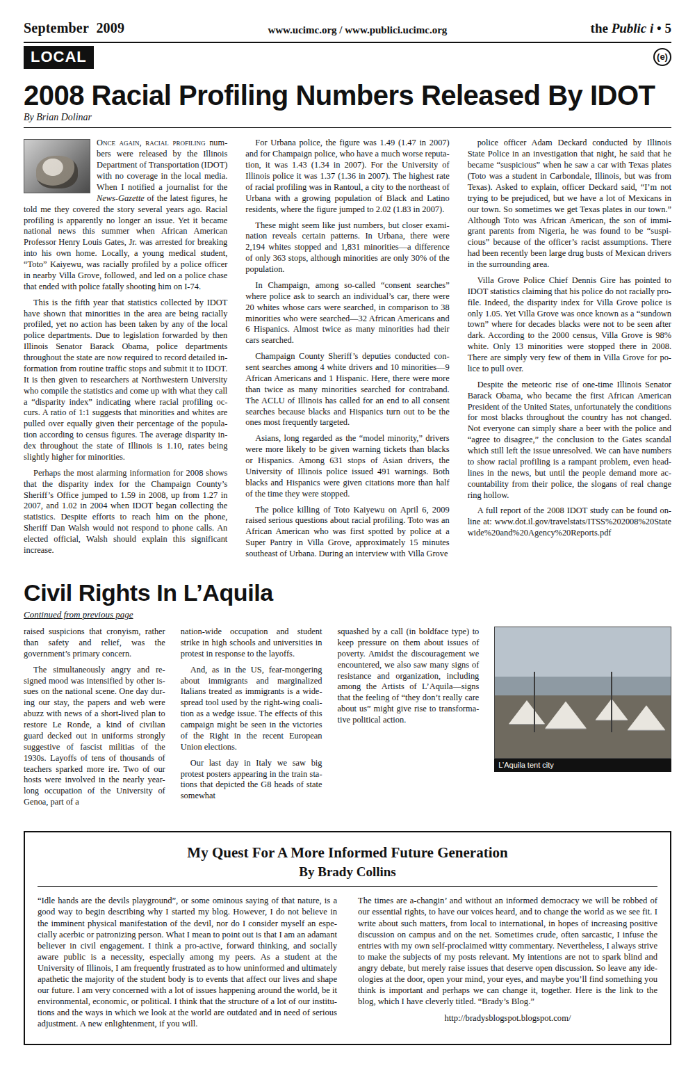September 2009
www.ucimc.org / www.publici.ucimc.org
the Public i • 5
Local
(e)
2008 Racial Profiling Numbers Released By IDOT
By Brian Dolinar
Once again, racial profiling numbers were released by the Illinois Department of Transportation (IDOT) with no coverage in the local media. When I notified a journalist for the News-Gazette of the latest figures, he told me they covered the story several years ago. Racial profiling is apparently no longer an issue. Yet it became national news this summer when African American Professor Henry Louis Gates, Jr. was arrested for breaking into his own home. Locally, a young medical student, “Toto” Kaiyewu, was racially profiled by a police officer in nearby Villa Grove, followed, and led on a police chase that ended with police fatally shooting him on I-74.
This is the fifth year that statistics collected by IDOT have shown that minorities in the area are being racially profiled, yet no action has been taken by any of the local police departments. Due to legislation forwarded by then Illinois Senator Barack Obama, police departments throughout the state are now required to record detailed information from routine traffic stops and submit it to IDOT. It is then given to researchers at Northwestern University who compile the statistics and come up with what they call a “disparity index” indicating where racial profiling occurs. A ratio of 1:1 suggests that minorities and whites are pulled over equally given their percentage of the population according to census figures. The average disparity index throughout the state of Illinois is 1.10, rates being slightly higher for minorities.
Perhaps the most alarming information for 2008 shows that the disparity index for the Champaign County’s Sheriff’s Office jumped to 1.59 in 2008, up from 1.27 in 2007, and 1.02 in 2004 when IDOT began collecting the statistics. Despite efforts to reach him on the phone, Sheriff Dan Walsh would not respond to phone calls. An elected official, Walsh should explain this significant increase.
For Urbana police, the figure was 1.49 (1.47 in 2007) and for Champaign police, who have a much worse reputation, it was 1.43 (1.34 in 2007). For the University of Illinois police it was 1.37 (1.36 in 2007). The highest rate of racial profiling was in Rantoul, a city to the northeast of Urbana with a growing population of Black and Latino residents, where the figure jumped to 2.02 (1.83 in 2007).
These might seem like just numbers, but closer examination reveals certain patterns. In Urbana, there were 2,194 whites stopped and 1,831 minorities—a difference of only 363 stops, although minorities are only 30% of the population.
In Champaign, among so-called “consent searches” where police ask to search an individual’s car, there were 20 whites whose cars were searched, in comparison to 38 minorities who were searched—32 African Americans and 6 Hispanics. Almost twice as many minorities had their cars searched.
Champaign County Sheriff’s deputies conducted consent searches among 4 white drivers and 10 minorities—9 African Americans and 1 Hispanic. Here, there were more than twice as many minorities searched for contraband. The ACLU of Illinois has called for an end to all consent searches because blacks and Hispanics turn out to be the ones most frequently targeted.
Asians, long regarded as the “model minority,” drivers were more likely to be given warning tickets than blacks or Hispanics. Among 631 stops of Asian drivers, the University of Illinois police issued 491 warnings. Both blacks and Hispanics were given citations more than half of the time they were stopped.
The police killing of Toto Kaiyewu on April 6, 2009 raised serious questions about racial profiling. Toto was an African American who was first spotted by police at a Super Pantry in Villa Grove, approximately 15 minutes southeast of Urbana. During an interview with Villa Grove
police officer Adam Deckard conducted by Illinois State Police in an investigation that night, he said that he became “suspicious” when he saw a car with Texas plates (Toto was a student in Carbondale, Illinois, but was from Texas). Asked to explain, officer Deckard said, “I’m not trying to be prejudiced, but we have a lot of Mexicans in our town. So sometimes we get Texas plates in our town.” Although Toto was African American, the son of immigrant parents from Nigeria, he was found to be “suspicious” because of the officer’s racist assumptions. There had been recently been large drug busts of Mexican drivers in the surrounding area.
Villa Grove Police Chief Dennis Gire has pointed to IDOT statistics claiming that his police do not racially profile. Indeed, the disparity index for Villa Grove police is only 1.05. Yet Villa Grove was once known as a “sundown town” where for decades blacks were not to be seen after dark. According to the 2000 census, Villa Grove is 98% white. Only 13 minorities were stopped there in 2008. There are simply very few of them in Villa Grove for police to pull over.
Despite the meteoric rise of one-time Illinois Senator Barack Obama, who became the first African American President of the United States, unfortunately the conditions for most blacks throughout the country has not changed. Not everyone can simply share a beer with the police and “agree to disagree,” the conclusion to the Gates scandal which still left the issue unresolved. We can have numbers to show racial profiling is a rampant problem, even headlines in the news, but until the people demand more accountability from their police, the slogans of real change ring hollow.
A full report of the 2008 IDOT study can be found online at: www.dot.il.gov/travelstats/ITSS%202008%20Statewide%20and%20Agency%20Reports.pdf
Civil Rights In L’Aquila
Continued from previous page
raised suspicions that cronyism, rather than safety and relief, was the government’s primary concern.
The simultaneously angry and resigned mood was intensified by other issues on the national scene. One day during our stay, the papers and web were abuzz with news of a short-lived plan to restore Le Ronde, a kind of civilian guard decked out in uniforms strongly suggestive of fascist militias of the 1930s. Layoffs of tens of thousands of teachers sparked more ire. Two of our hosts were involved in the nearly year-long occupation of the University of Genoa, part of a
nation-wide occupation and student strike in high schools and universities in protest in response to the layoffs.
And, as in the US, fear-mongering about immigrants and marginalized Italians treated as immigrants is a widespread tool used by the right-wing coalition as a wedge issue. The effects of this campaign might be seen in the victories of the Right in the recent European Union elections.
Our last day in Italy we saw big protest posters appearing in the train stations that depicted the G8 heads of state somewhat
squashed by a call (in boldface type) to keep pressure on them about issues of poverty. Amidst the discouragement we encountered, we also saw many signs of resistance and organization, including among the Artists of L’Aquila—signs that the feeling of “they don’t really care about us” might give rise to transformative political action.
L’Aquila tent city
My Quest For A More Informed Future Generation
By Brady Collins
“Idle hands are the devils playground”, or some ominous saying of that nature, is a good way to begin describing why I started my blog. However, I do not believe in the imminent physical manifestation of the devil, nor do I consider myself an especially acerbic or patronizing person. What I mean to point out is that I am an adamant believer in civil engagement. I think a pro-active, forward thinking, and socially aware public is a necessity, especially among my peers. As a student at the University of Illinois, I am frequently frustrated as to how uninformed and ultimately apathetic the majority of the student body is to events that affect our lives and shape our future. I am very concerned with a lot of issues happening around the world, be it environmental, economic, or political. I think that the structure of a lot of our institutions and the ways in which we look at the world are outdated and in need of serious adjustment. A new enlightenment, if you will.
The times are a-changin’ and without an informed democracy we will be robbed of our essential rights, to have our voices heard, and to change the world as we see fit. I write about such matters, from local to international, in hopes of increasing positive discussion on campus and on the net. Sometimes crude, often sarcastic, I infuse the entries with my own self-proclaimed witty commentary. Nevertheless, I always strive to make the subjects of my posts relevant. My intentions are not to spark blind and angry debate, but merely raise issues that deserve open discussion. So leave any ideologies at the door, open your mind, your eyes, and maybe you’ll find something you think is important and perhaps we can change it, together. Here is the link to the blog, which I have cleverly titled. “Brady’s Blog.”
http://bradysblogspot.blogspot.com/